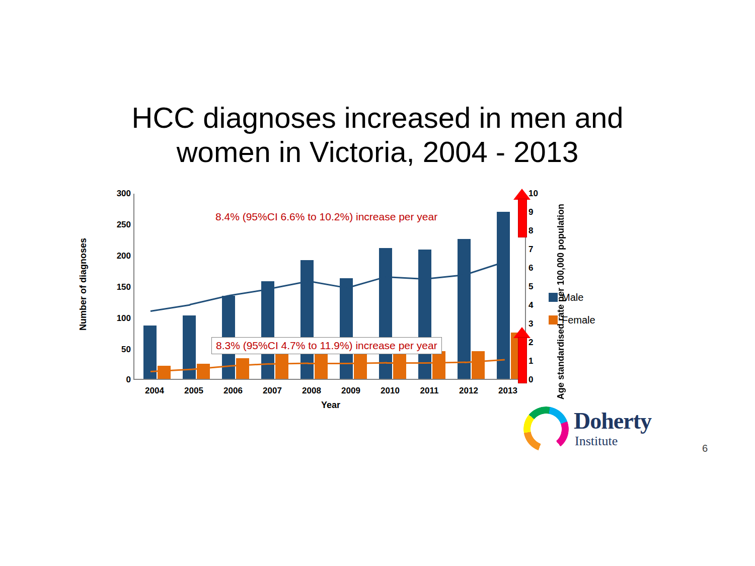HCC diagnoses increased in men and
women in Victoria, 2004 - 2013
Number of diagnoses
300 250 200 150 100 50 0
10 9 8 7 6 5 4 3 2 1 0
Age standardised rate per 100,000 population
2004 2005 2006 2007 2008 2009 2010 2011 2012 2013
Year
8.4% (95%CI 6.6% to 10.2%) increase per year
8.3% (95%CI 4.7% to 11.9%) increase per year
Male
Female
Doherty
Institute
6